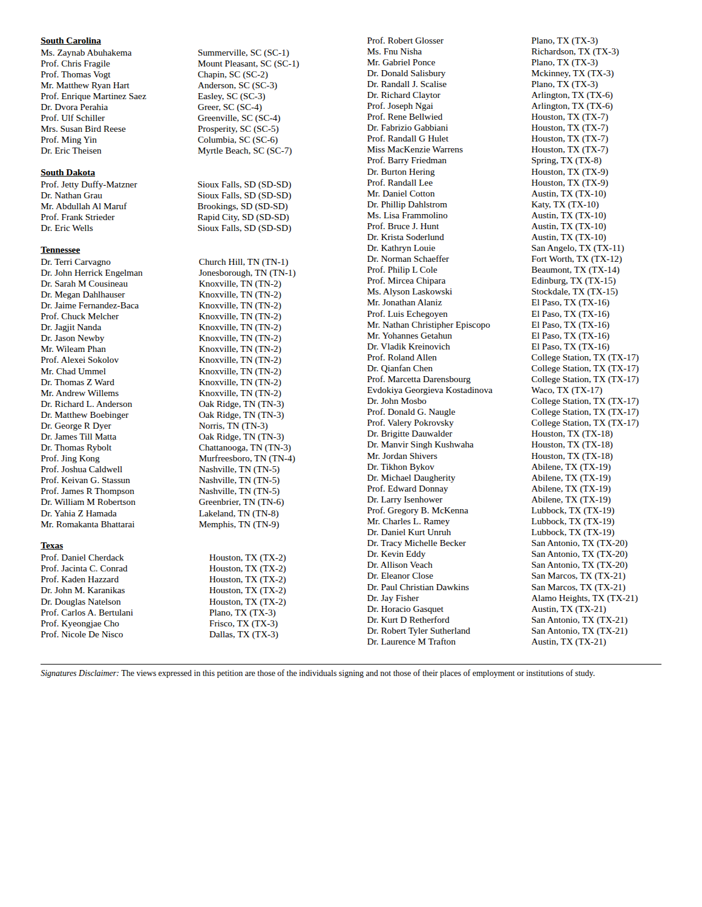South Carolina
| Ms. Zaynab Abuhakema | Summerville, SC (SC-1) |
| Prof. Chris Fragile | Mount Pleasant, SC (SC-1) |
| Prof. Thomas Vogt | Chapin, SC (SC-2) |
| Mr. Matthew Ryan Hart | Anderson, SC (SC-3) |
| Prof. Enrique Martinez Saez | Easley, SC (SC-3) |
| Dr. Dvora Perahia | Greer, SC (SC-4) |
| Prof. Ulf Schiller | Greenville, SC (SC-4) |
| Mrs. Susan Bird Reese | Prosperity, SC (SC-5) |
| Prof. Ming Yin | Columbia, SC (SC-6) |
| Dr. Eric Theisen | Myrtle Beach, SC (SC-7) |
South Dakota
| Prof. Jetty Duffy-Matzner | Sioux Falls, SD (SD-SD) |
| Dr. Nathan Grau | Sioux Falls, SD (SD-SD) |
| Mr. Abdullah Al Maruf | Brookings, SD (SD-SD) |
| Prof. Frank Strieder | Rapid City, SD (SD-SD) |
| Dr. Eric Wells | Sioux Falls, SD (SD-SD) |
Tennessee
| Dr. Terri Carvagno | Church Hill, TN (TN-1) |
| Dr. John Herrick Engelman | Jonesborough, TN (TN-1) |
| Dr. Sarah M Cousineau | Knoxville, TN (TN-2) |
| Dr. Megan Dahlhauser | Knoxville, TN (TN-2) |
| Dr. Jaime Fernandez-Baca | Knoxville, TN (TN-2) |
| Prof. Chuck Melcher | Knoxville, TN (TN-2) |
| Dr. Jagjit Nanda | Knoxville, TN (TN-2) |
| Dr. Jason Newby | Knoxville, TN (TN-2) |
| Mr. Wileam Phan | Knoxville, TN (TN-2) |
| Prof. Alexei Sokolov | Knoxville, TN (TN-2) |
| Mr. Chad Ummel | Knoxville, TN (TN-2) |
| Dr. Thomas Z Ward | Knoxville, TN (TN-2) |
| Mr. Andrew Willems | Knoxville, TN (TN-2) |
| Dr. Richard L. Anderson | Oak Ridge, TN (TN-3) |
| Dr. Matthew Boebinger | Oak Ridge, TN (TN-3) |
| Dr. George R Dyer | Norris, TN (TN-3) |
| Dr. James Till Matta | Oak Ridge, TN (TN-3) |
| Dr. Thomas Rybolt | Chattanooga, TN (TN-3) |
| Prof. Jing Kong | Murfreesboro, TN (TN-4) |
| Prof. Joshua Caldwell | Nashville, TN (TN-5) |
| Prof. Keivan G. Stassun | Nashville, TN (TN-5) |
| Prof. James R Thompson | Nashville, TN (TN-5) |
| Dr. William M Robertson | Greenbrier, TN (TN-6) |
| Dr. Yahia Z Hamada | Lakeland, TN (TN-8) |
| Mr. Romakanta Bhattarai | Memphis, TN (TN-9) |
Texas
| Prof. Daniel Cherdack | Houston, TX (TX-2) |
| Prof. Jacinta C. Conrad | Houston, TX (TX-2) |
| Prof. Kaden Hazzard | Houston, TX (TX-2) |
| Dr. John M. Karanikas | Houston, TX (TX-2) |
| Dr. Douglas Natelson | Houston, TX (TX-2) |
| Prof. Carlos A. Bertulani | Plano, TX (TX-3) |
| Prof. Kyeongjae Cho | Frisco, TX (TX-3) |
| Prof. Nicole De Nisco | Dallas, TX (TX-3) |
| Prof. Robert Glosser | Plano, TX (TX-3) |
| Ms. Fnu Nisha | Richardson, TX (TX-3) |
| Mr. Gabriel Ponce | Plano, TX (TX-3) |
| Dr. Donald Salisbury | Mckinney, TX (TX-3) |
| Dr. Randall J. Scalise | Plano, TX (TX-3) |
| Dr. Richard Claytor | Arlington, TX (TX-6) |
| Prof. Joseph Ngai | Arlington, TX (TX-6) |
| Prof. Rene Bellwied | Houston, TX (TX-7) |
| Dr. Fabrizio Gabbiani | Houston, TX (TX-7) |
| Prof. Randall G Hulet | Houston, TX (TX-7) |
| Miss MacKenzie Warrens | Houston, TX (TX-7) |
| Prof. Barry Friedman | Spring, TX (TX-8) |
| Dr. Burton Hering | Houston, TX (TX-9) |
| Prof. Randall Lee | Houston, TX (TX-9) |
| Mr. Daniel Cotton | Austin, TX (TX-10) |
| Dr. Phillip Dahlstrom | Katy, TX (TX-10) |
| Ms. Lisa Frammolino | Austin, TX (TX-10) |
| Prof. Bruce J. Hunt | Austin, TX (TX-10) |
| Dr. Krista Soderlund | Austin, TX (TX-10) |
| Dr. Kathryn Louie | San Angelo, TX (TX-11) |
| Dr. Norman Schaeffer | Fort Worth, TX (TX-12) |
| Prof. Philip L Cole | Beaumont, TX (TX-14) |
| Prof. Mircea Chipara | Edinburg, TX (TX-15) |
| Ms. Alyson Laskowski | Stockdale, TX (TX-15) |
| Mr. Jonathan Alaniz | El Paso, TX (TX-16) |
| Prof. Luis Echegoyen | El Paso, TX (TX-16) |
| Mr. Nathan Christipher Episcopo | El Paso, TX (TX-16) |
| Mr. Yohannes Getahun | El Paso, TX (TX-16) |
| Dr. Vladik Kreinovich | El Paso, TX (TX-16) |
| Prof. Roland Allen | College Station, TX (TX-17) |
| Dr. Qianfan Chen | College Station, TX (TX-17) |
| Prof. Marcetta Darensbourg | College Station, TX (TX-17) |
| Evdokiya Georgieva Kostadinova | Waco, TX (TX-17) |
| Dr. John Mosbo | College Station, TX (TX-17) |
| Prof. Donald G. Naugle | College Station, TX (TX-17) |
| Prof. Valery Pokrovsky | College Station, TX (TX-17) |
| Dr. Brigitte Dauwalder | Houston, TX (TX-18) |
| Dr. Manvir Singh Kushwaha | Houston, TX (TX-18) |
| Mr. Jordan Shivers | Houston, TX (TX-18) |
| Dr. Tikhon Bykov | Abilene, TX (TX-19) |
| Dr. Michael Daugherity | Abilene, TX (TX-19) |
| Prof. Edward Donnay | Abilene, TX (TX-19) |
| Dr. Larry Isenhower | Abilene, TX (TX-19) |
| Prof. Gregory B. McKenna | Lubbock, TX (TX-19) |
| Mr. Charles L. Ramey | Lubbock, TX (TX-19) |
| Dr. Daniel Kurt Unruh | Lubbock, TX (TX-19) |
| Dr. Tracy Michelle Becker | San Antonio, TX (TX-20) |
| Dr. Kevin Eddy | San Antonio, TX (TX-20) |
| Dr. Allison Veach | San Antonio, TX (TX-20) |
| Dr. Eleanor Close | San Marcos, TX (TX-21) |
| Dr. Paul Christian Dawkins | San Marcos, TX (TX-21) |
| Dr. Jay Fisher | Alamo Heights, TX (TX-21) |
| Dr. Horacio Gasquet | Austin, TX (TX-21) |
| Dr. Kurt D Retherford | San Antonio, TX (TX-21) |
| Dr. Robert Tyler Sutherland | San Antonio, TX (TX-21) |
| Dr. Laurence M Trafton | Austin, TX (TX-21) |
Signatures Disclaimer: The views expressed in this petition are those of the individuals signing and not those of their places of employment or institutions of study.